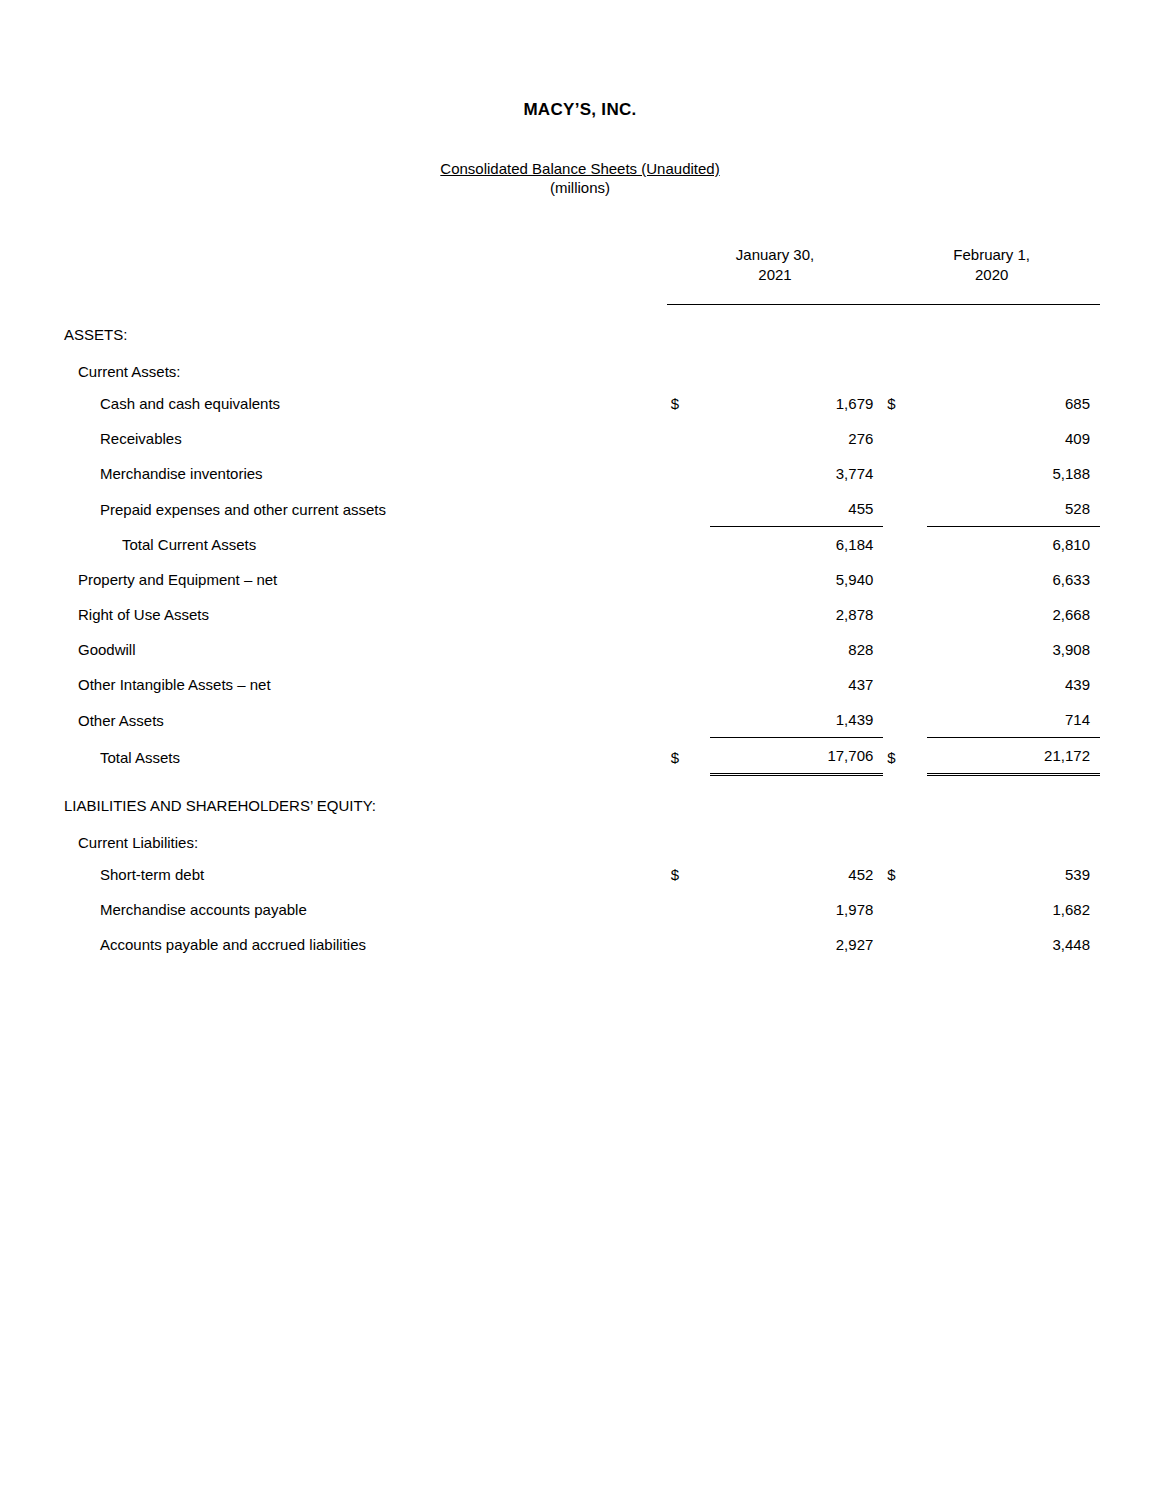MACY’S, INC.
Consolidated Balance Sheets (Unaudited)
(millions)
| | January 30, 2021 | February 1, 2020 |
| --- | --- | --- |
| ASSETS: | | | | |
| Current Assets: | | | | |
| Cash and cash equivalents | $ | 1,679 | $ | 685 |
| Receivables | | 276 | | 409 |
| Merchandise inventories | | 3,774 | | 5,188 |
| Prepaid expenses and other current assets | | 455 | | 528 |
| Total Current Assets | | 6,184 | | 6,810 |
| Property and Equipment – net | | 5,940 | | 6,633 |
| Right of Use Assets | | 2,878 | | 2,668 |
| Goodwill | | 828 | | 3,908 |
| Other Intangible Assets – net | | 437 | | 439 |
| Other Assets | | 1,439 | | 714 |
| Total Assets | $ | 17,706 | $ | 21,172 |
| LIABILITIES AND SHAREHOLDERS’ EQUITY: | | | | |
| Current Liabilities: | | | | |
| Short-term debt | $ | 452 | $ | 539 |
| Merchandise accounts payable | | 1,978 | | 1,682 |
| Accounts payable and accrued liabilities | | 2,927 | | 3,448 |